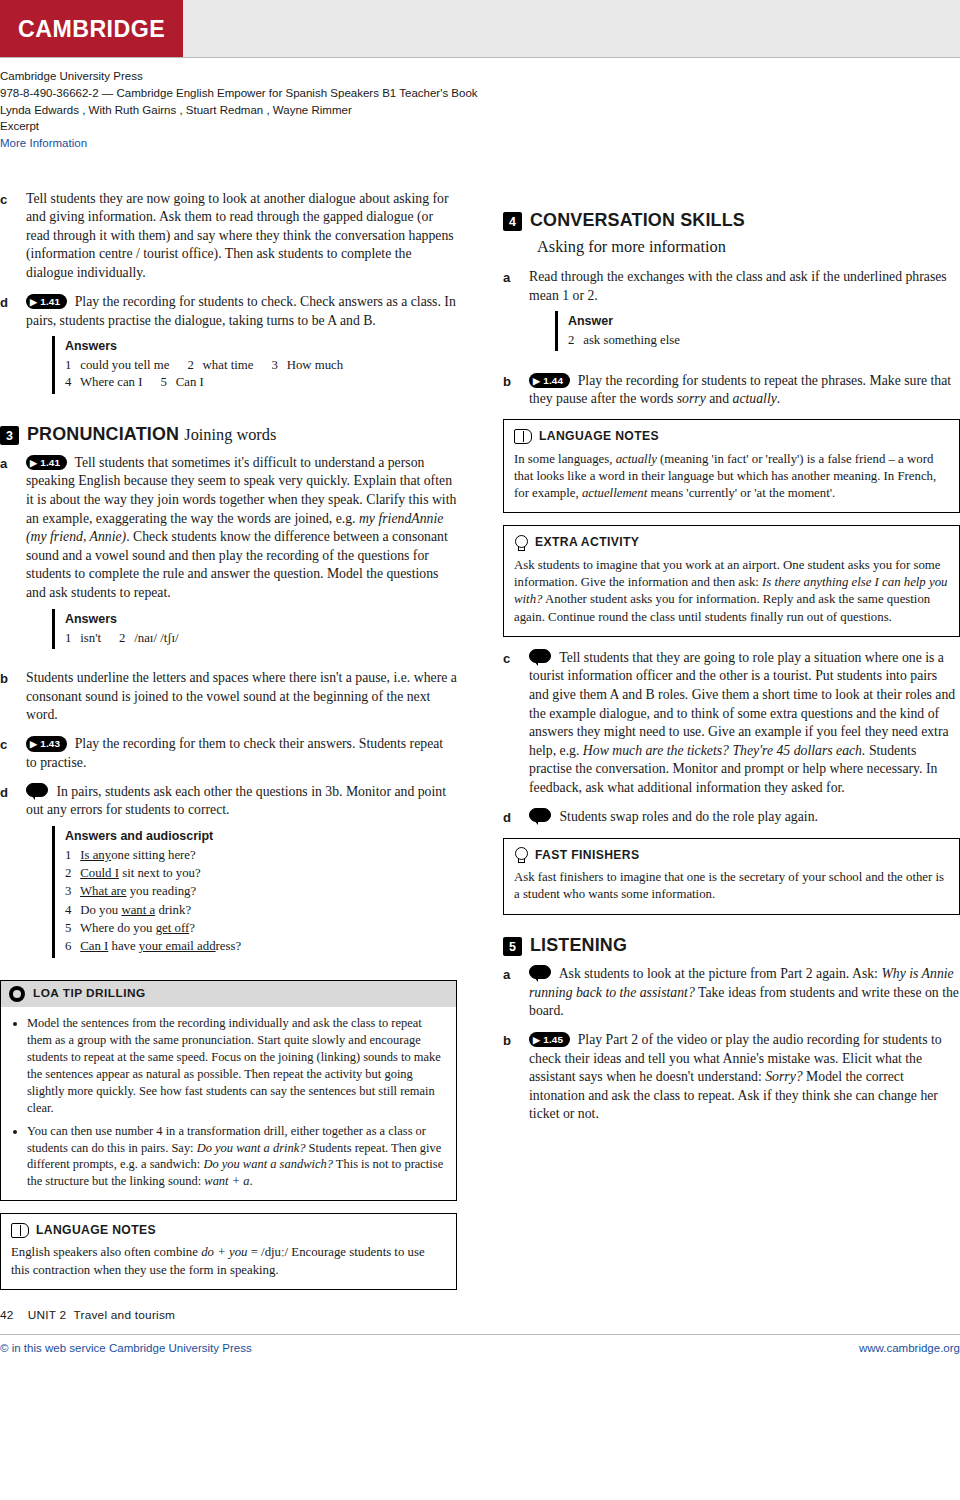CAMBRIDGE
Cambridge University Press
978-8-490-36662-2 — Cambridge English Empower for Spanish Speakers B1 Teacher's Book
Lynda Edwards , With Ruth Gairns , Stuart Redman , Wayne Rimmer
Excerpt
More Information
c
Tell students they are now going to look at another dialogue about asking for and giving information. Ask them to read through the gapped dialogue (or read through it with them) and say where they think the conversation happens (information centre / tourist office). Then ask students to complete the dialogue individually.
d
1.41 Play the recording for students to check. Check answers as a class. In pairs, students practise the dialogue, taking turns to be A and B.
Answers
1 could you tell me 2 what time 3 How much
4 Where can I 5 Can I
3
PRONUNCIATION Joining words
a
1.41 Tell students that sometimes it's difficult to understand a person speaking English because they seem to speak very quickly. Explain that often it is about the way they join words together when they speak. Clarify this with an example, exaggerating the way the words are joined, e.g. my friendAnnie (my friend, Annie). Check students know the difference between a consonant sound and a vowel sound and then play the recording of the questions for students to complete the rule and answer the question. Model the questions and ask students to repeat.
Answers
1 isn't 2 /naɪ/ /tʃɪ/
b
Students underline the letters and spaces where there isn't a pause, i.e. where a consonant sound is joined to the vowel sound at the beginning of the next word.
c
1.43 Play the recording for them to check their answers. Students repeat to practise.
d
In pairs, students ask each other the questions in 3b. Monitor and point out any errors for students to correct.
Answers and audioscript
1 Is anyone sitting here?
2 Could I sit next to you?
3 What are you reading?
4 Do you want a drink?
5 Where do you get off?
6 Can I have your email address?
LOA TIP DRILLING
Model the sentences from the recording individually and ask the class to repeat them as a group with the same pronunciation. Start quite slowly and encourage students to repeat at the same speed. Focus on the joining (linking) sounds to make the sentences appear as natural as possible. Then repeat the activity but going slightly more quickly. See how fast students can say the sentences but still remain clear.
You can then use number 4 in a transformation drill, either together as a class or students can do this in pairs. Say: Do you want a drink? Students repeat. Then give different prompts, e.g. a sandwich: Do you want a sandwich? This is not to practise the structure but the linking sound: want + a.
LANGUAGE NOTES
English speakers also often combine do + you = /djuː/ Encourage students to use this contraction when they use the form in speaking.
42 UNIT 2 Travel and tourism
4
CONVERSATION SKILLS
Asking for more information
a
Read through the exchanges with the class and ask if the underlined phrases mean 1 or 2.
Answer
2 ask something else
b
1.44 Play the recording for students to repeat the phrases. Make sure that they pause after the words sorry and actually.
LANGUAGE NOTES
In some languages, actually (meaning 'in fact' or 'really') is a false friend – a word that looks like a word in their language but which has another meaning. In French, for example, actuellement means 'currently' or 'at the moment'.
EXTRA ACTIVITY
Ask students to imagine that you work at an airport. One student asks you for some information. Give the information and then ask: Is there anything else I can help you with? Another student asks you for information. Reply and ask the same question again. Continue round the class until students finally run out of questions.
c
Tell students that they are going to role play a situation where one is a tourist information officer and the other is a tourist. Put students into pairs and give them A and B roles. Give them a short time to look at their roles and the example dialogue, and to think of some extra questions and the kind of answers they might need to use. Give an example if you feel they need extra help, e.g. How much are the tickets? They're 45 dollars each. Students practise the conversation. Monitor and prompt or help where necessary. In feedback, ask what additional information they asked for.
d
Students swap roles and do the role play again.
FAST FINISHERS
Ask fast finishers to imagine that one is the secretary of your school and the other is a student who wants some information.
5
LISTENING
a
Ask students to look at the picture from Part 2 again. Ask: Why is Annie running back to the assistant? Take ideas from students and write these on the board.
b
1.45 Play Part 2 of the video or play the audio recording for students to check their ideas and tell you what Annie's mistake was. Elicit what the assistant says when he doesn't understand: Sorry? Model the correct intonation and ask the class to repeat. Ask if they think she can change her ticket or not.
© in this web service Cambridge University Press www.cambridge.org